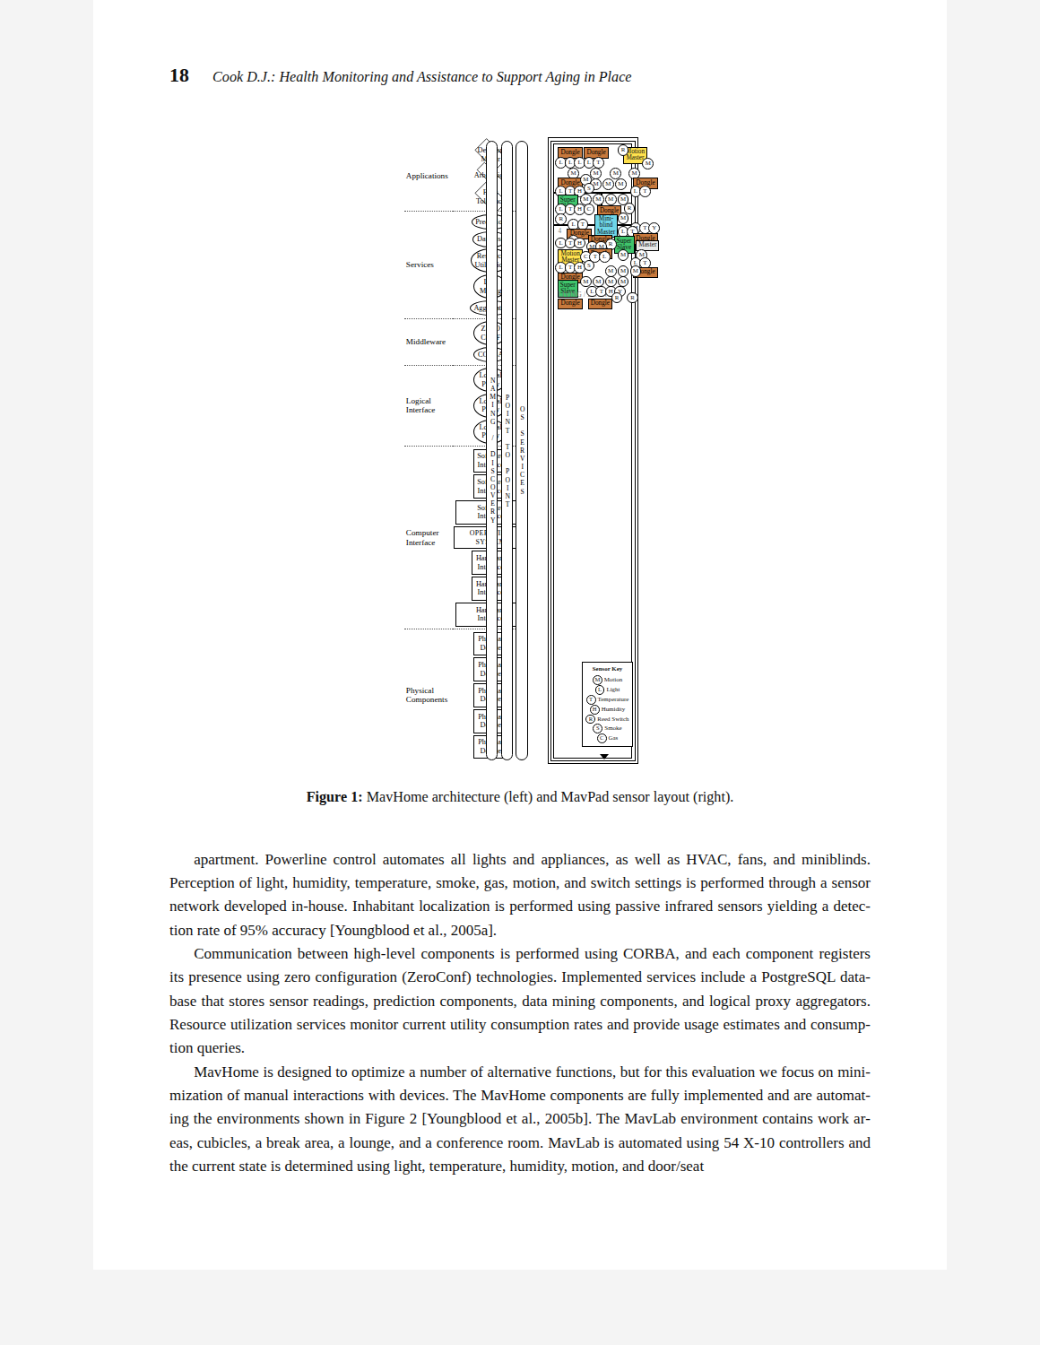18 Cook D.J.: Health Monitoring and Assistance to Support Aging in Place
| Applications | Decision Maker Arbitration Fault Tolerance |
| Services | Prediction Database Resource Utilization Data Mining Aggregator |
| Middleware | ZERO CONF CORBA |
| Logical Interface | Logical Proxy Logical Proxy Logical Proxy |
| Computer Interface | Software Interface Software Interface Software Interface OPERATING SYSTEM Hardware Interface Hardware Interface Hardware Interface |
| Physical Components | Physical Device Physical Device Physical Device Physical Device Physical Device |
NAMING / DISCOVERY
POINT TO POINT
OS SERVICES
Dongle Dongle Motion
Master L L L L T R M M M M M Dongle Dongle M M M M L T H S L T Super
Slave M M M M L T H C Dongle R R M Mini-
blind
Master L T 4 Dongle H T Y L T Dongle Dongle Super
Slave M L T H Master R M M Motion
Master Dongle C T L M M L T L T H S Dongle Dongle M M M Super
Slave M M M M LIVING / DINING L T H Y Dongle Dongle R R
Sensor Key
MMotion
LLight
TTemperature
HHumidity
RReed Switch
SSmoke
CGas
Figure 1: MavHome architecture (left) and MavPad sensor layout (right).
apartment. Powerline control automates all lights and appliances, as well as HVAC, fans, and miniblinds. Perception of light, humidity, temperature, smoke, gas, motion, and switch settings is performed through a sensor network developed in-house. Inhabitant localization is performed using passive infrared sensors yielding a detection rate of 95% accuracy [Youngblood et al., 2005a].
Communication between high-level components is performed using CORBA, and each component registers its presence using zero configuration (ZeroConf) technologies. Implemented services include a PostgreSQL database that stores sensor readings, prediction components, data mining components, and logical proxy aggregators. Resource utilization services monitor current utility consumption rates and provide usage estimates and consumption queries.
MavHome is designed to optimize a number of alternative functions, but for this evaluation we focus on minimization of manual interactions with devices. The MavHome components are fully implemented and are automating the environments shown in Figure 2 [Youngblood et al., 2005b]. The MavLab environment contains work areas, cubicles, a break area, a lounge, and a conference room. MavLab is automated using 54 X-10 controllers and the current state is determined using light, temperature, humidity, motion, and door/seat